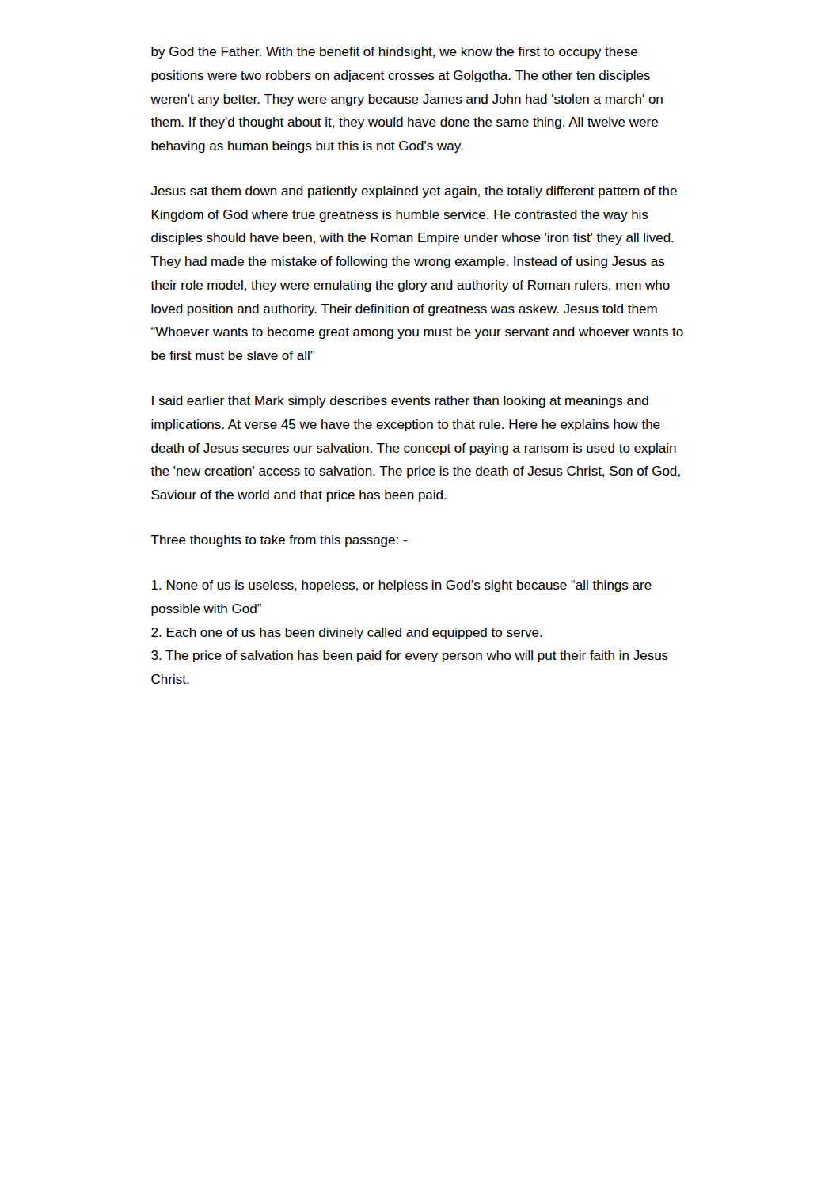by God the Father. With the benefit of hindsight, we know the first to occupy these positions were two robbers on adjacent crosses at Golgotha. The other ten disciples weren't any better. They were angry because James and John had 'stolen a march' on them. If they'd thought about it, they would have done the same thing. All twelve were behaving as human beings but this is not God's way.
Jesus sat them down and patiently explained yet again, the totally different pattern of the Kingdom of God where true greatness is humble service. He contrasted the way his disciples should have been, with the Roman Empire under whose 'iron fist' they all lived. They had made the mistake of following the wrong example. Instead of using Jesus as their role model, they were emulating the glory and authority of Roman rulers, men who loved position and authority. Their definition of greatness was askew. Jesus told them “Whoever wants to become great among you must be your servant and whoever wants to be first must be slave of all”
I said earlier that Mark simply describes events rather than looking at meanings and implications. At verse 45 we have the exception to that rule. Here he explains how the death of Jesus secures our salvation. The concept of paying a ransom is used to explain the 'new creation' access to salvation. The price is the death of Jesus Christ, Son of God, Saviour of the world and that price has been paid.
Three thoughts to take from this passage: -
1. None of us is useless, hopeless, or helpless in God's sight because “all things are possible with God”
2. Each one of us has been divinely called and equipped to serve.
3. The price of salvation has been paid for every person who will put their faith in Jesus Christ.